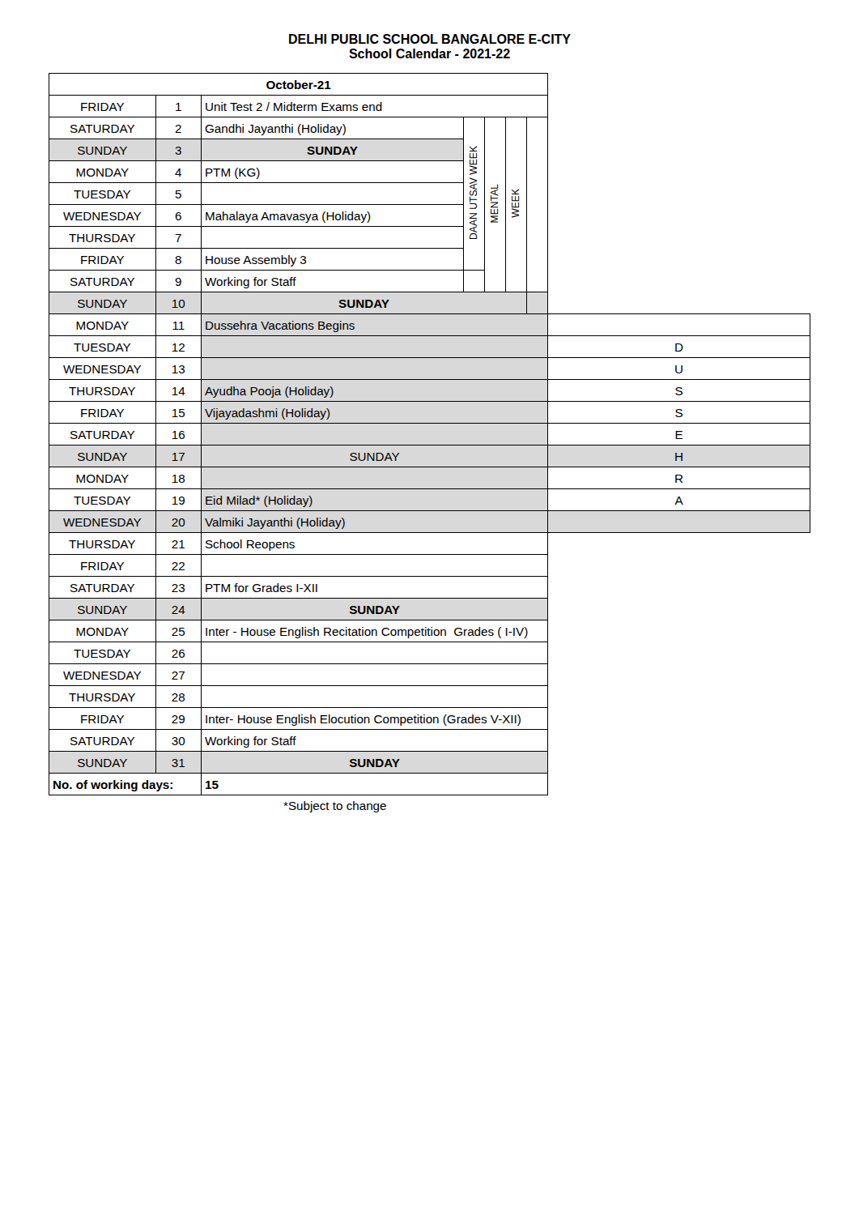DELHI PUBLIC SCHOOL BANGALORE E-CITY
School Calendar - 2021-22
| October-21 |
| FRIDAY | 1 | Unit Test 2 / Midterm Exams end |
| SATURDAY | 2 | Gandhi Jayanthi (Holiday) | DAAN UTSAV WEEK | MENTAL | WEEK | |
| SUNDAY | 3 | SUNDAY |
| MONDAY | 4 | PTM (KG) |
| TUESDAY | 5 | |
| WEDNESDAY | 6 | Mahalaya Amavasya (Holiday) |
| THURSDAY | 7 | |
| FRIDAY | 8 | House Assembly 3 |
| SATURDAY | 9 | Working for Staff | |
| SUNDAY | 10 | SUNDAY | |
| MONDAY | 11 | Dussehra Vacations Begins | |
| TUESDAY | 12 | | D |
| WEDNESDAY | 13 | | U |
| THURSDAY | 14 | Ayudha Pooja (Holiday) | S |
| FRIDAY | 15 | Vijayadashmi (Holiday) | S |
| SATURDAY | 16 | | E |
| SUNDAY | 17 | SUNDAY | H |
| MONDAY | 18 | | R |
| TUESDAY | 19 | Eid Milad* (Holiday) | A |
| WEDNESDAY | 20 | Valmiki Jayanthi (Holiday) | |
| THURSDAY | 21 | School Reopens |
| FRIDAY | 22 | |
| SATURDAY | 23 | PTM for Grades I-XII |
| SUNDAY | 24 | SUNDAY |
| MONDAY | 25 | Inter - House English Recitation Competition Grades ( I-IV) |
| TUESDAY | 26 | |
| WEDNESDAY | 27 | |
| THURSDAY | 28 | |
| FRIDAY | 29 | Inter- House English Elocution Competition (Grades V-XII) |
| SATURDAY | 30 | Working for Staff |
| SUNDAY | 31 | SUNDAY |
| No. of working days: | 15 |
*Subject to change